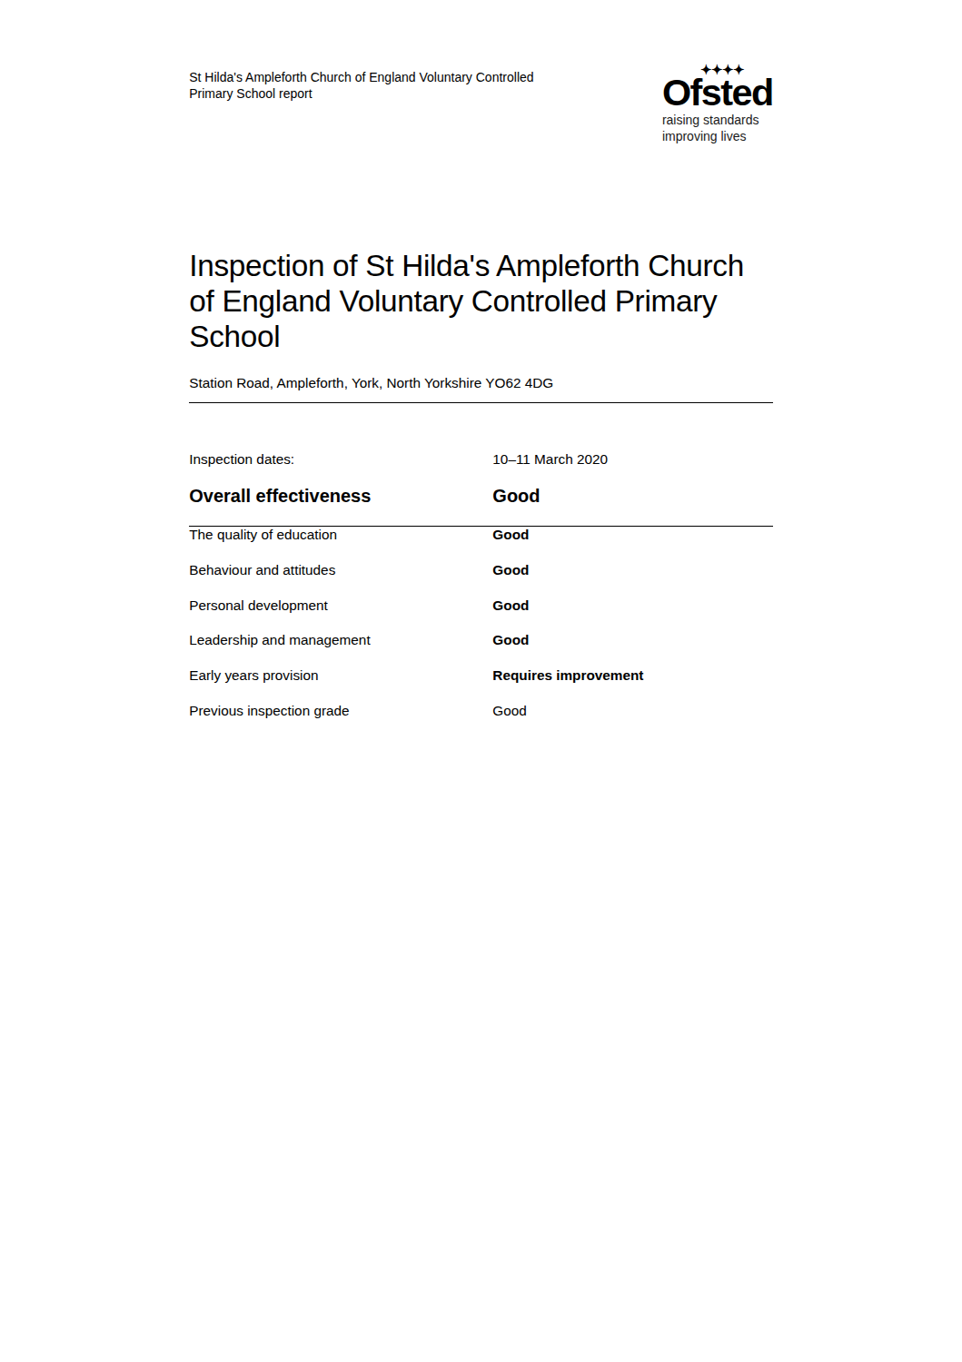St Hilda's Ampleforth Church of England Voluntary Controlled Primary School report
✦✦✦✦
Ofsted
raising standards
improving lives
Inspection of St Hilda's Ampleforth Church of England Voluntary Controlled Primary School
Station Road, Ampleforth, York, North Yorkshire YO62 4DG
| Inspection dates: | 10–11 March 2020 |
| Overall effectiveness | Good |
| The quality of education | Good |
| Behaviour and attitudes | Good |
| Personal development | Good |
| Leadership and management | Good |
| Early years provision | Requires improvement |
| Previous inspection grade | Good |